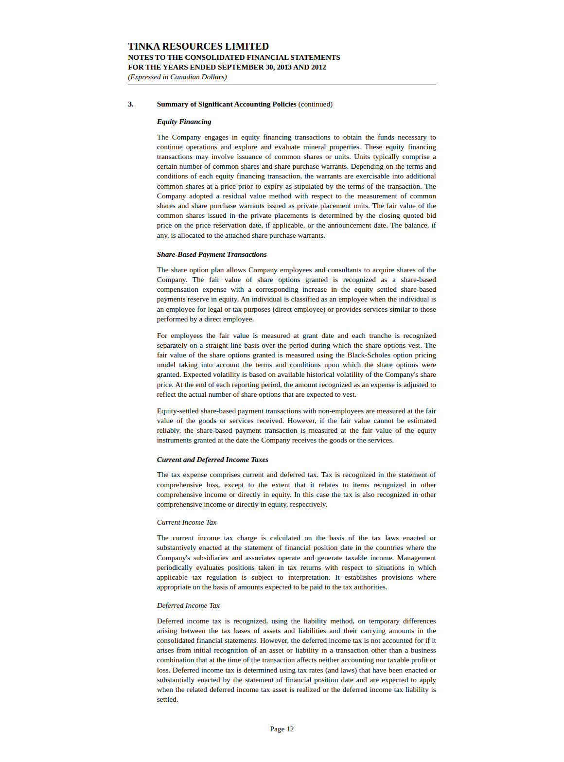TINKA RESOURCES LIMITED
NOTES TO THE CONSOLIDATED FINANCIAL STATEMENTS
FOR THE YEARS ENDED SEPTEMBER 30, 2013 AND 2012
(Expressed in Canadian Dollars)
3.
Summary of Significant Accounting Policies (continued)
Equity Financing
The Company engages in equity financing transactions to obtain the funds necessary to continue operations and explore and evaluate mineral properties. These equity financing transactions may involve issuance of common shares or units. Units typically comprise a certain number of common shares and share purchase warrants. Depending on the terms and conditions of each equity financing transaction, the warrants are exercisable into additional common shares at a price prior to expiry as stipulated by the terms of the transaction. The Company adopted a residual value method with respect to the measurement of common shares and share purchase warrants issued as private placement units. The fair value of the common shares issued in the private placements is determined by the closing quoted bid price on the price reservation date, if applicable, or the announcement date. The balance, if any, is allocated to the attached share purchase warrants.
Share-Based Payment Transactions
The share option plan allows Company employees and consultants to acquire shares of the Company. The fair value of share options granted is recognized as a share-based compensation expense with a corresponding increase in the equity settled share-based payments reserve in equity. An individual is classified as an employee when the individual is an employee for legal or tax purposes (direct employee) or provides services similar to those performed by a direct employee.
For employees the fair value is measured at grant date and each tranche is recognized separately on a straight line basis over the period during which the share options vest. The fair value of the share options granted is measured using the Black-Scholes option pricing model taking into account the terms and conditions upon which the share options were granted. Expected volatility is based on available historical volatility of the Company's share price. At the end of each reporting period, the amount recognized as an expense is adjusted to reflect the actual number of share options that are expected to vest.
Equity-settled share-based payment transactions with non-employees are measured at the fair value of the goods or services received. However, if the fair value cannot be estimated reliably, the share-based payment transaction is measured at the fair value of the equity instruments granted at the date the Company receives the goods or the services.
Current and Deferred Income Taxes
The tax expense comprises current and deferred tax. Tax is recognized in the statement of comprehensive loss, except to the extent that it relates to items recognized in other comprehensive income or directly in equity. In this case the tax is also recognized in other comprehensive income or directly in equity, respectively.
Current Income Tax
The current income tax charge is calculated on the basis of the tax laws enacted or substantively enacted at the statement of financial position date in the countries where the Company's subsidiaries and associates operate and generate taxable income. Management periodically evaluates positions taken in tax returns with respect to situations in which applicable tax regulation is subject to interpretation. It establishes provisions where appropriate on the basis of amounts expected to be paid to the tax authorities.
Deferred Income Tax
Deferred income tax is recognized, using the liability method, on temporary differences arising between the tax bases of assets and liabilities and their carrying amounts in the consolidated financial statements. However, the deferred income tax is not accounted for if it arises from initial recognition of an asset or liability in a transaction other than a business combination that at the time of the transaction affects neither accounting nor taxable profit or loss. Deferred income tax is determined using tax rates (and laws) that have been enacted or substantially enacted by the statement of financial position date and are expected to apply when the related deferred income tax asset is realized or the deferred income tax liability is settled.
Page 12